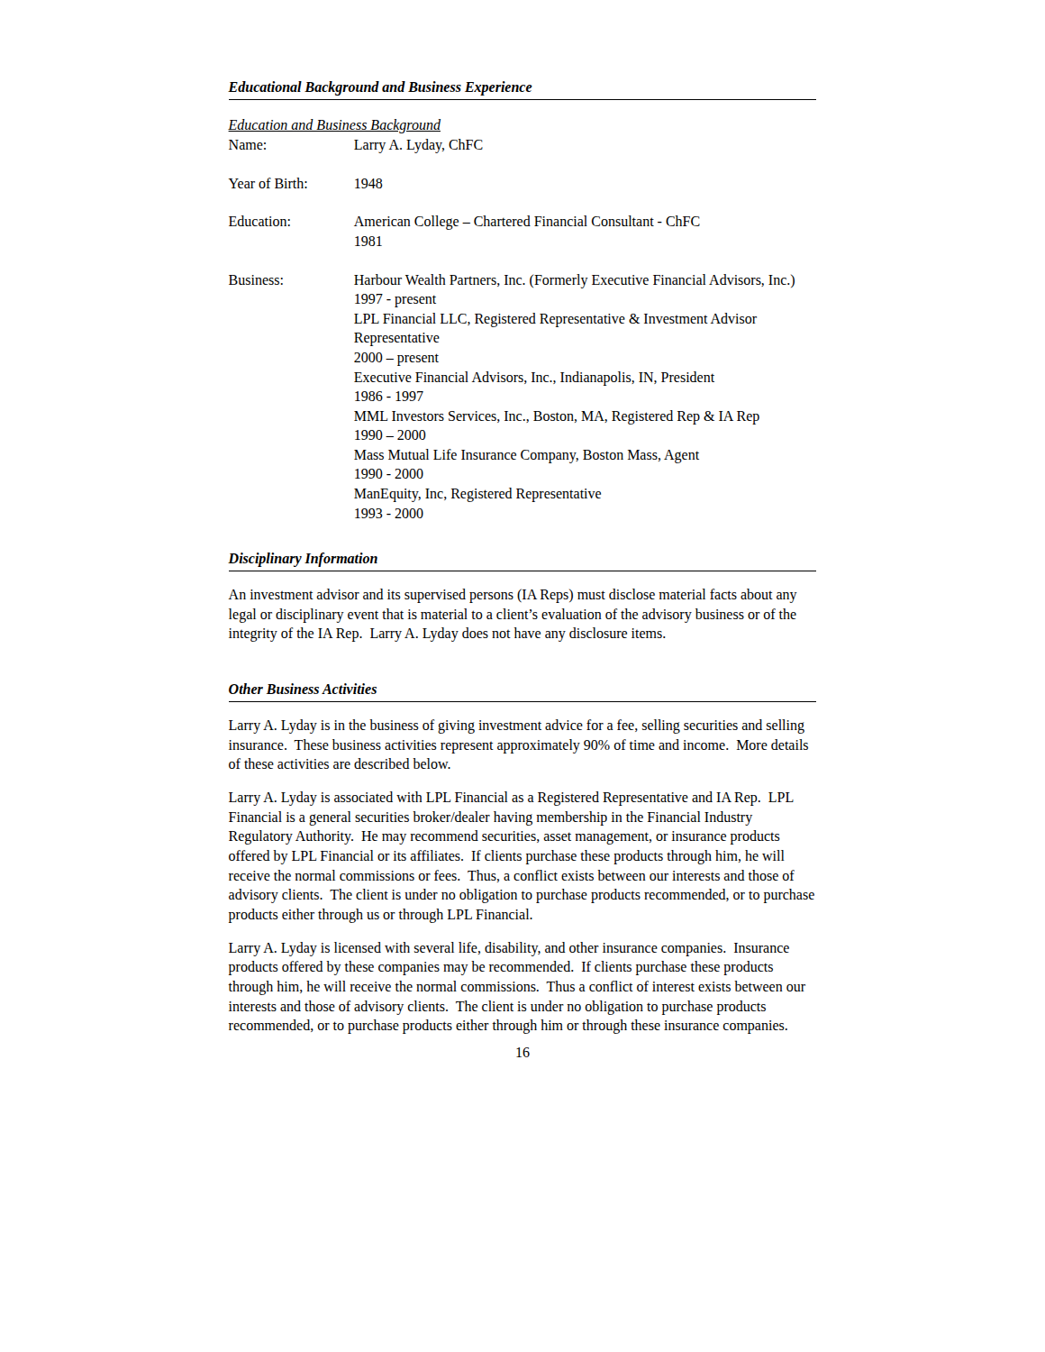Educational Background and Business Experience
Education and Business Background
| Name: | Larry A. Lyday, ChFC |
| Year of Birth: | 1948 |
| Education: | American College – Chartered Financial Consultant - ChFC 1981 |
| Business: | Harbour Wealth Partners, Inc. (Formerly Executive Financial Advisors, Inc.) 1997 - present LPL Financial LLC, Registered Representative & Investment Advisor Representative 2000 – present Executive Financial Advisors, Inc., Indianapolis, IN, President 1986 - 1997 MML Investors Services, Inc., Boston, MA, Registered Rep & IA Rep 1990 – 2000 Mass Mutual Life Insurance Company, Boston Mass, Agent 1990 - 2000 ManEquity, Inc, Registered Representative 1993 - 2000 |
Disciplinary Information
An investment advisor and its supervised persons (IA Reps) must disclose material facts about any legal or disciplinary event that is material to a client’s evaluation of the advisory business or of the integrity of the IA Rep. Larry A. Lyday does not have any disclosure items.
Other Business Activities
Larry A. Lyday is in the business of giving investment advice for a fee, selling securities and selling insurance. These business activities represent approximately 90% of time and income. More details of these activities are described below.
Larry A. Lyday is associated with LPL Financial as a Registered Representative and IA Rep. LPL Financial is a general securities broker/dealer having membership in the Financial Industry Regulatory Authority. He may recommend securities, asset management, or insurance products offered by LPL Financial or its affiliates. If clients purchase these products through him, he will receive the normal commissions or fees. Thus, a conflict exists between our interests and those of advisory clients. The client is under no obligation to purchase products recommended, or to purchase products either through us or through LPL Financial.
Larry A. Lyday is licensed with several life, disability, and other insurance companies. Insurance products offered by these companies may be recommended. If clients purchase these products through him, he will receive the normal commissions. Thus a conflict of interest exists between our interests and those of advisory clients. The client is under no obligation to purchase products recommended, or to purchase products either through him or through these insurance companies.
16